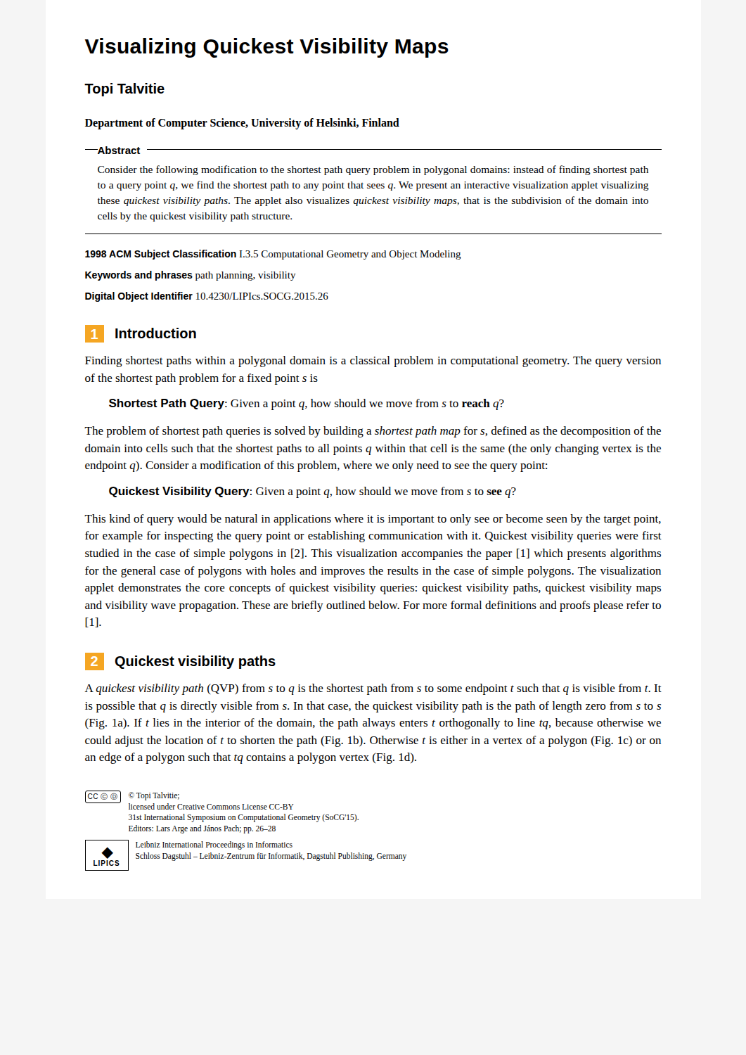Visualizing Quickest Visibility Maps
Topi Talvitie
Department of Computer Science, University of Helsinki, Finland
Abstract
Consider the following modification to the shortest path query problem in polygonal domains: instead of finding shortest path to a query point q, we find the shortest path to any point that sees q. We present an interactive visualization applet visualizing these quickest visibility paths. The applet also visualizes quickest visibility maps, that is the subdivision of the domain into cells by the quickest visibility path structure.
1998 ACM Subject Classification I.3.5 Computational Geometry and Object Modeling
Keywords and phrases path planning, visibility
Digital Object Identifier 10.4230/LIPIcs.SOCG.2015.26
1 Introduction
Finding shortest paths within a polygonal domain is a classical problem in computational geometry. The query version of the shortest path problem for a fixed point s is
Shortest Path Query: Given a point q, how should we move from s to reach q?
The problem of shortest path queries is solved by building a shortest path map for s, defined as the decomposition of the domain into cells such that the shortest paths to all points q within that cell is the same (the only changing vertex is the endpoint q). Consider a modification of this problem, where we only need to see the query point:
Quickest Visibility Query: Given a point q, how should we move from s to see q?
This kind of query would be natural in applications where it is important to only see or become seen by the target point, for example for inspecting the query point or establishing communication with it. Quickest visibility queries were first studied in the case of simple polygons in [2]. This visualization accompanies the paper [1] which presents algorithms for the general case of polygons with holes and improves the results in the case of simple polygons. The visualization applet demonstrates the core concepts of quickest visibility queries: quickest visibility paths, quickest visibility maps and visibility wave propagation. These are briefly outlined below. For more formal definitions and proofs please refer to [1].
2 Quickest visibility paths
A quickest visibility path (QVP) from s to q is the shortest path from s to some endpoint t such that q is visible from t. It is possible that q is directly visible from s. In that case, the quickest visibility path is the path of length zero from s to s (Fig. 1a). If t lies in the interior of the domain, the path always enters t orthogonally to line tq, because otherwise we could adjust the location of t to shorten the path (Fig. 1b). Otherwise t is either in a vertex of a polygon (Fig. 1c) or on an edge of a polygon such that tq contains a polygon vertex (Fig. 1d).
CC Ⓒ Ⓓ
© Topi Talvitie;
licensed under Creative Commons License CC-BY
31st International Symposium on Computational Geometry (SoCG'15).
Editors: Lars Arge and János Pach; pp. 26–28
◆LIPICS
Leibniz International Proceedings in Informatics
Schloss Dagstuhl – Leibniz-Zentrum für Informatik, Dagstuhl Publishing, Germany